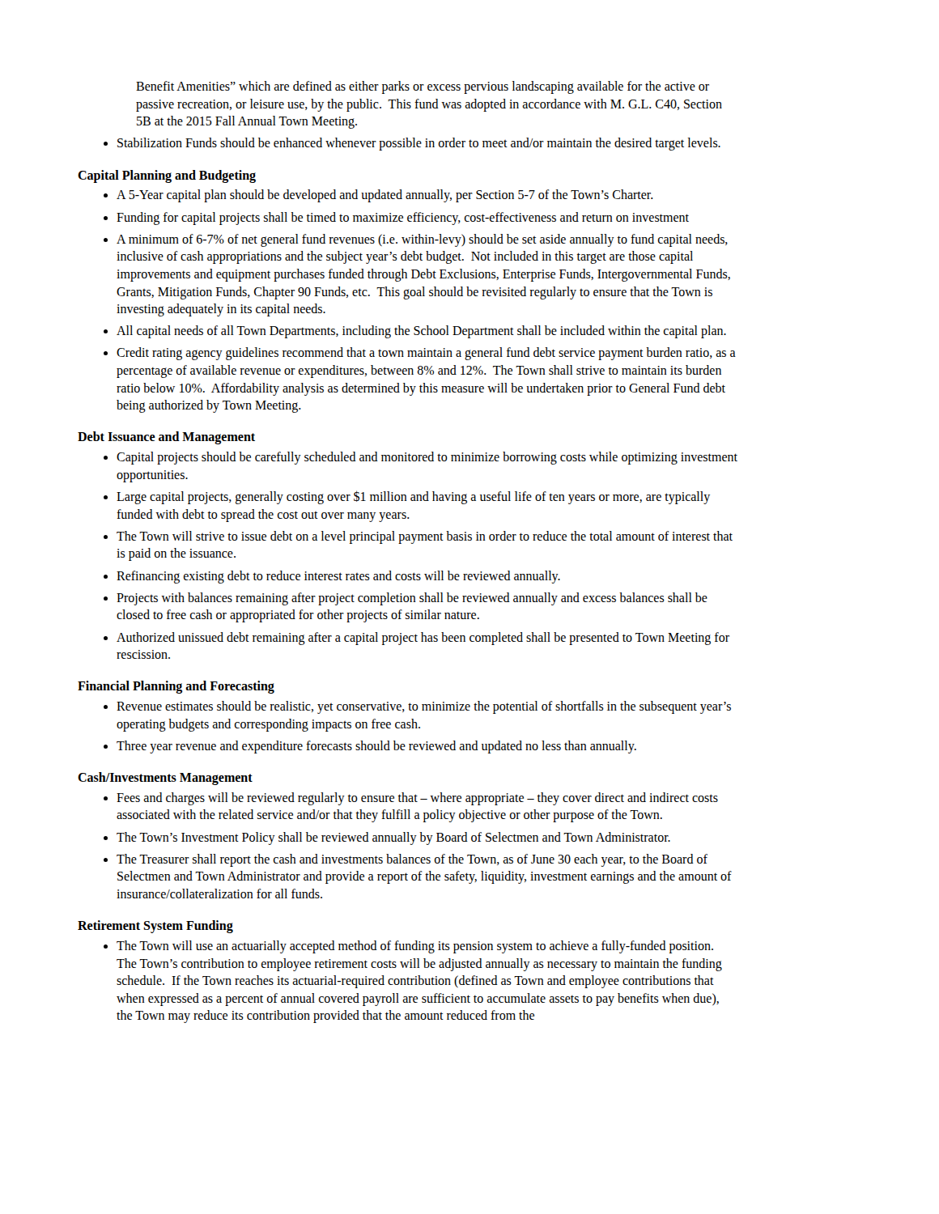Benefit Amenities” which are defined as either parks or excess pervious landscaping available for the active or passive recreation, or leisure use, by the public. This fund was adopted in accordance with M. G.L. C40, Section 5B at the 2015 Fall Annual Town Meeting.
Stabilization Funds should be enhanced whenever possible in order to meet and/or maintain the desired target levels.
Capital Planning and Budgeting
A 5-Year capital plan should be developed and updated annually, per Section 5-7 of the Town’s Charter.
Funding for capital projects shall be timed to maximize efficiency, cost-effectiveness and return on investment
A minimum of 6-7% of net general fund revenues (i.e. within-levy) should be set aside annually to fund capital needs, inclusive of cash appropriations and the subject year’s debt budget. Not included in this target are those capital improvements and equipment purchases funded through Debt Exclusions, Enterprise Funds, Intergovernmental Funds, Grants, Mitigation Funds, Chapter 90 Funds, etc. This goal should be revisited regularly to ensure that the Town is investing adequately in its capital needs.
All capital needs of all Town Departments, including the School Department shall be included within the capital plan.
Credit rating agency guidelines recommend that a town maintain a general fund debt service payment burden ratio, as a percentage of available revenue or expenditures, between 8% and 12%. The Town shall strive to maintain its burden ratio below 10%. Affordability analysis as determined by this measure will be undertaken prior to General Fund debt being authorized by Town Meeting.
Debt Issuance and Management
Capital projects should be carefully scheduled and monitored to minimize borrowing costs while optimizing investment opportunities.
Large capital projects, generally costing over $1 million and having a useful life of ten years or more, are typically funded with debt to spread the cost out over many years.
The Town will strive to issue debt on a level principal payment basis in order to reduce the total amount of interest that is paid on the issuance.
Refinancing existing debt to reduce interest rates and costs will be reviewed annually.
Projects with balances remaining after project completion shall be reviewed annually and excess balances shall be closed to free cash or appropriated for other projects of similar nature.
Authorized unissued debt remaining after a capital project has been completed shall be presented to Town Meeting for rescission.
Financial Planning and Forecasting
Revenue estimates should be realistic, yet conservative, to minimize the potential of shortfalls in the subsequent year’s operating budgets and corresponding impacts on free cash.
Three year revenue and expenditure forecasts should be reviewed and updated no less than annually.
Cash/Investments Management
Fees and charges will be reviewed regularly to ensure that – where appropriate – they cover direct and indirect costs associated with the related service and/or that they fulfill a policy objective or other purpose of the Town.
The Town’s Investment Policy shall be reviewed annually by Board of Selectmen and Town Administrator.
The Treasurer shall report the cash and investments balances of the Town, as of June 30 each year, to the Board of Selectmen and Town Administrator and provide a report of the safety, liquidity, investment earnings and the amount of insurance/collateralization for all funds.
Retirement System Funding
The Town will use an actuarially accepted method of funding its pension system to achieve a fully-funded position. The Town’s contribution to employee retirement costs will be adjusted annually as necessary to maintain the funding schedule. If the Town reaches its actuarial-required contribution (defined as Town and employee contributions that when expressed as a percent of annual covered payroll are sufficient to accumulate assets to pay benefits when due), the Town may reduce its contribution provided that the amount reduced from the